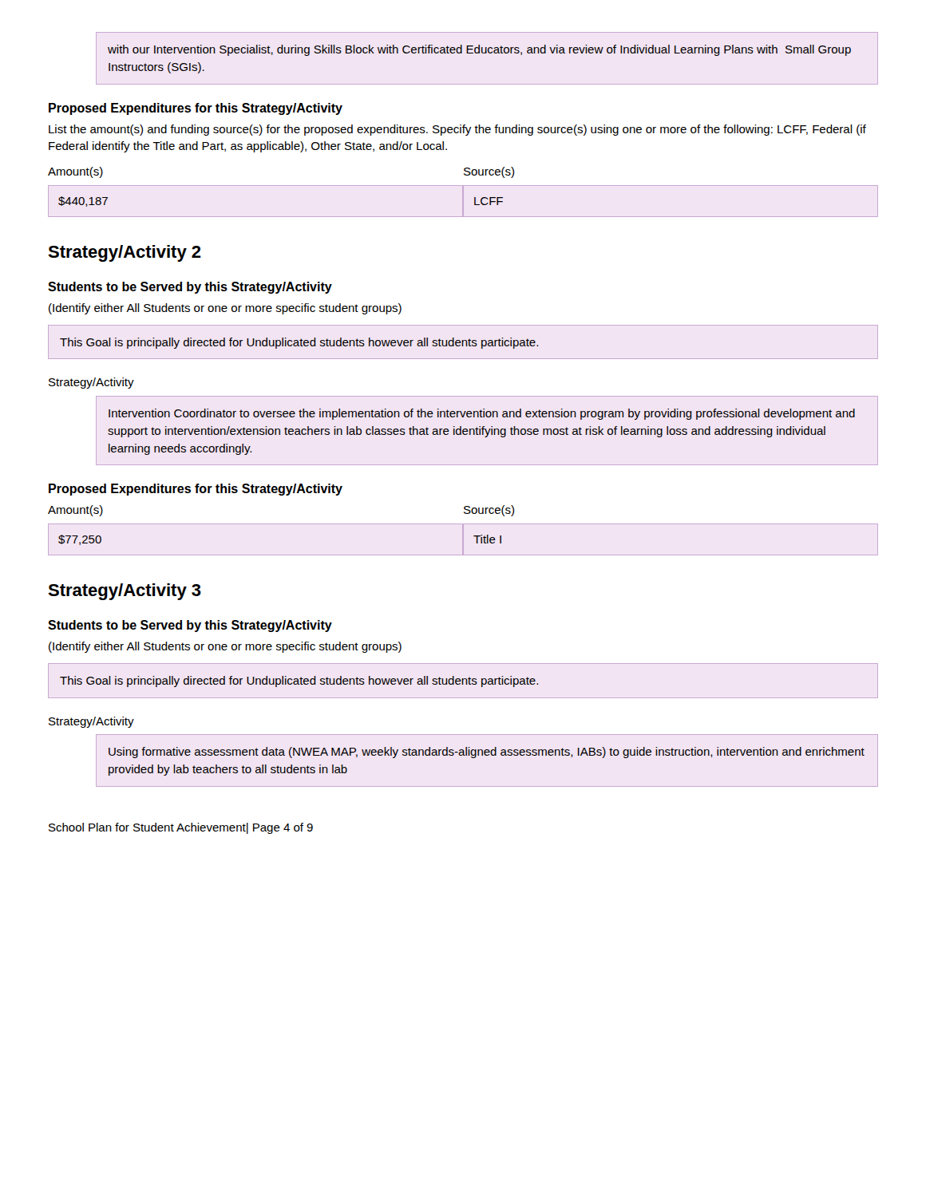with our Intervention Specialist, during Skills Block with Certificated Educators, and via review of Individual Learning Plans with Small Group Instructors (SGIs).
Proposed Expenditures for this Strategy/Activity
List the amount(s) and funding source(s) for the proposed expenditures. Specify the funding source(s) using one or more of the following: LCFF, Federal (if Federal identify the Title and Part, as applicable), Other State, and/or Local.
| Amount(s) | Source(s) |
| $440,187 | LCFF |
Strategy/Activity 2
Students to be Served by this Strategy/Activity
(Identify either All Students or one or more specific student groups)
This Goal is principally directed for Unduplicated students however all students participate.
Strategy/Activity
Intervention Coordinator to oversee the implementation of the intervention and extension program by providing professional development and support to intervention/extension teachers in lab classes that are identifying those most at risk of learning loss and addressing individual learning needs accordingly.
Proposed Expenditures for this Strategy/Activity
| Amount(s) | Source(s) |
| $77,250 | Title I |
Strategy/Activity 3
Students to be Served by this Strategy/Activity
(Identify either All Students or one or more specific student groups)
This Goal is principally directed for Unduplicated students however all students participate.
Strategy/Activity
Using formative assessment data (NWEA MAP, weekly standards-aligned assessments, IABs) to guide instruction, intervention and enrichment provided by lab teachers to all students in lab
School Plan for Student Achievement| Page 4 of 9